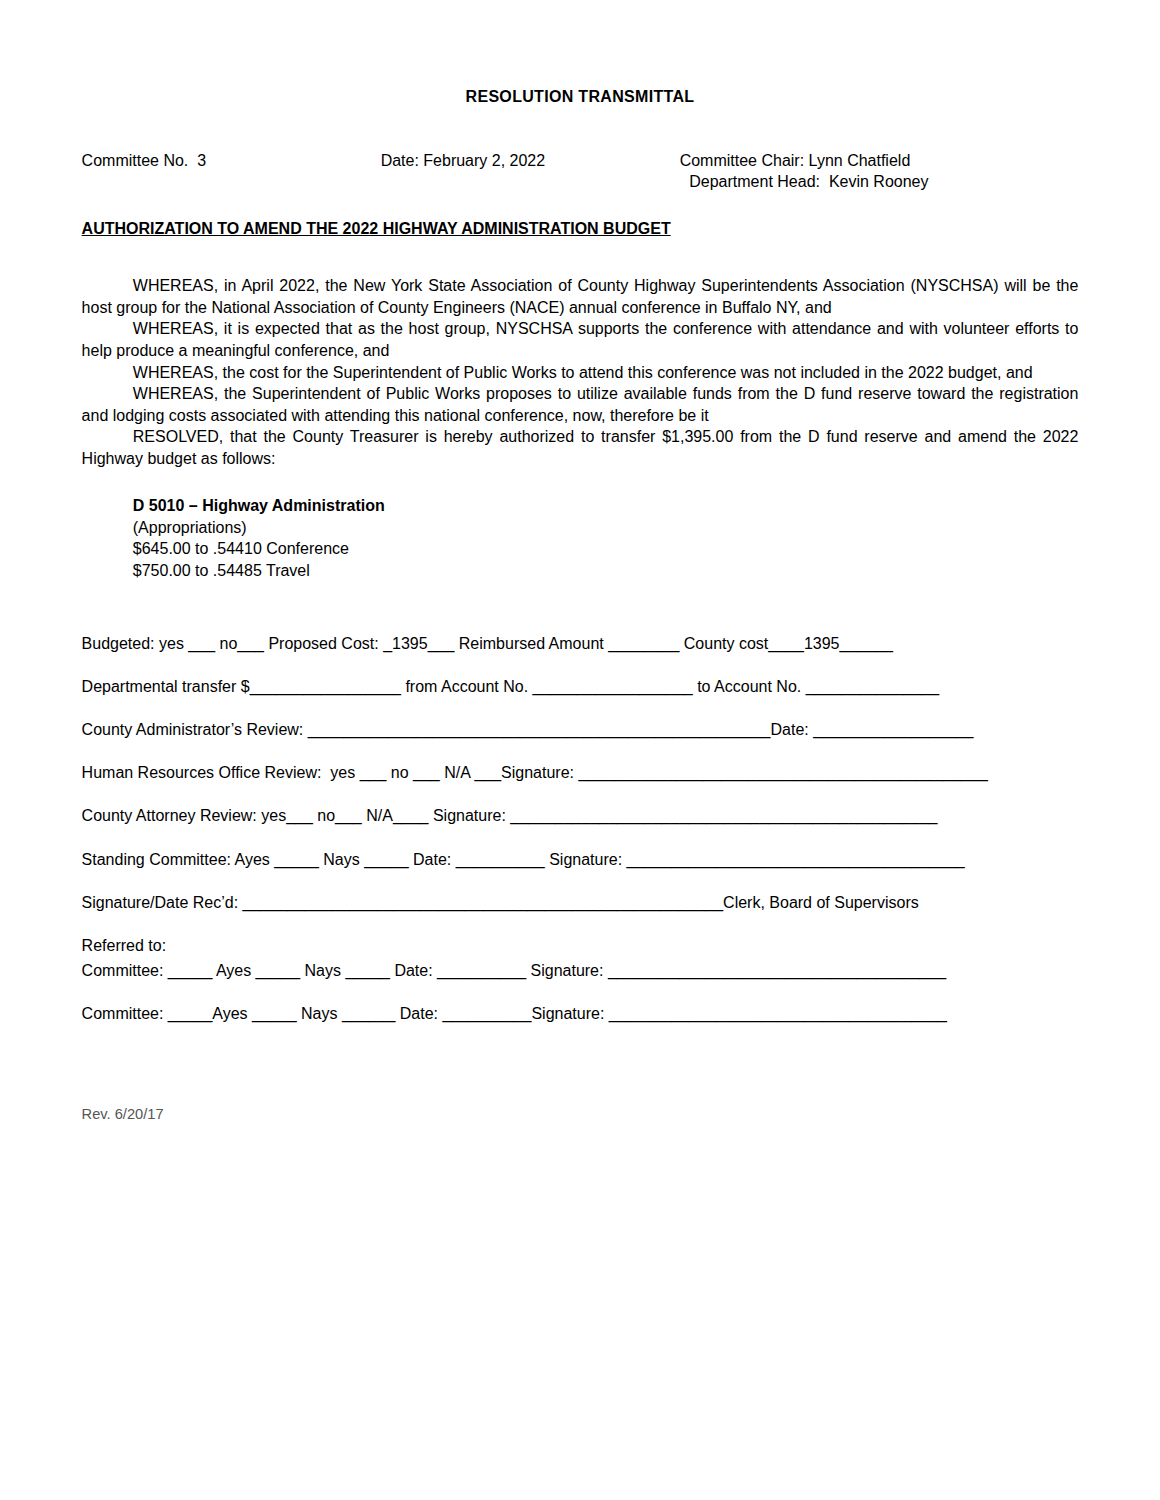RESOLUTION TRANSMITTAL
| Committee No. 3 | Date: February 2, 2022 | Committee Chair: Lynn Chatfield |
| | | Department Head: Kevin Rooney |
AUTHORIZATION TO AMEND THE 2022 HIGHWAY ADMINISTRATION BUDGET
WHEREAS, in April 2022, the New York State Association of County Highway Superintendents Association (NYSCHSA) will be the host group for the National Association of County Engineers (NACE) annual conference in Buffalo NY, and
WHEREAS, it is expected that as the host group, NYSCHSA supports the conference with attendance and with volunteer efforts to help produce a meaningful conference, and
WHEREAS, the cost for the Superintendent of Public Works to attend this conference was not included in the 2022 budget, and
WHEREAS, the Superintendent of Public Works proposes to utilize available funds from the D fund reserve toward the registration and lodging costs associated with attending this national conference, now, therefore be it
RESOLVED, that the County Treasurer is hereby authorized to transfer $1,395.00 from the D fund reserve and amend the 2022 Highway budget as follows:
D 5010 – Highway Administration
(Appropriations)
$645.00 to .54410 Conference
$750.00 to .54485 Travel
Budgeted: yes ___ no___ Proposed Cost: _1395___ Reimbursed Amount ________ County cost____1395______
Departmental transfer $_________________ from Account No. __________________ to Account No. _______________
County Administrator’s Review: ____________________________________________________Date: __________________
Human Resources Office Review: yes ___ no ___ N/A ___Signature: ______________________________________________
County Attorney Review: yes___ no___ N/A____ Signature: ________________________________________________
Standing Committee: Ayes _____ Nays _____ Date: __________ Signature: ______________________________________
Signature/Date Rec’d: ______________________________________________________Clerk, Board of Supervisors
Referred to:
Committee: _____ Ayes _____ Nays _____ Date: __________ Signature: ______________________________________
Committee: _____Ayes _____ Nays ______ Date: __________Signature: ______________________________________
Rev. 6/20/17